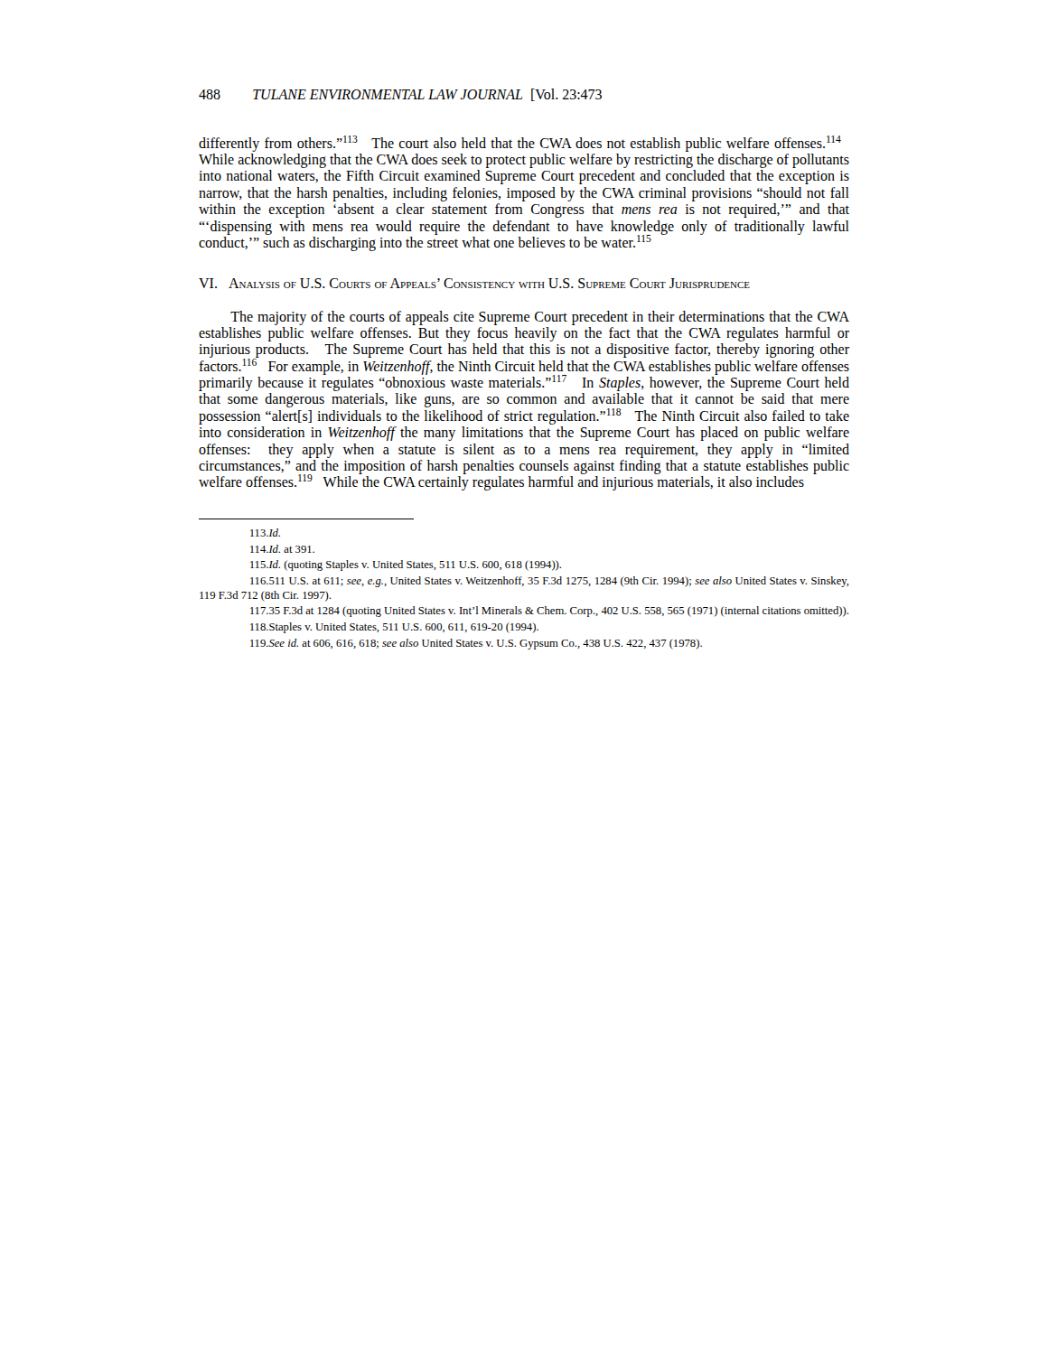488 TULANE ENVIRONMENTAL LAW JOURNAL [Vol. 23:473
differently from others.”113 The court also held that the CWA does not establish public welfare offenses.114 While acknowledging that the CWA does seek to protect public welfare by restricting the discharge of pollutants into national waters, the Fifth Circuit examined Supreme Court precedent and concluded that the exception is narrow, that the harsh penalties, including felonies, imposed by the CWA criminal provisions “should not fall within the exception ‘absent a clear statement from Congress that mens rea is not required,’” and that “‘dispensing with mens rea would require the defendant to have knowledge only of traditionally lawful conduct,’” such as discharging into the street what one believes to be water.115
VI. Analysis of U.S. Courts of Appeals’ Consistency with U.S. Supreme Court Jurisprudence
The majority of the courts of appeals cite Supreme Court precedent in their determinations that the CWA establishes public welfare offenses. But they focus heavily on the fact that the CWA regulates harmful or injurious products. The Supreme Court has held that this is not a dispositive factor, thereby ignoring other factors.116 For example, in Weitzenhoff, the Ninth Circuit held that the CWA establishes public welfare offenses primarily because it regulates “obnoxious waste materials.”117 In Staples, however, the Supreme Court held that some dangerous materials, like guns, are so common and available that it cannot be said that mere possession “alert[s] individuals to the likelihood of strict regulation.”118 The Ninth Circuit also failed to take into consideration in Weitzenhoff the many limitations that the Supreme Court has placed on public welfare offenses: they apply when a statute is silent as to a mens rea requirement, they apply in “limited circumstances,” and the imposition of harsh penalties counsels against finding that a statute establishes public welfare offenses.119 While the CWA certainly regulates harmful and injurious materials, it also includes
113. Id.
114. Id. at 391.
115. Id. (quoting Staples v. United States, 511 U.S. 600, 618 (1994)).
116. 511 U.S. at 611; see, e.g., United States v. Weitzenhoff, 35 F.3d 1275, 1284 (9th Cir. 1994); see also United States v. Sinskey, 119 F.3d 712 (8th Cir. 1997).
117. 35 F.3d at 1284 (quoting United States v. Int’l Minerals & Chem. Corp., 402 U.S. 558, 565 (1971) (internal citations omitted)).
118. Staples v. United States, 511 U.S. 600, 611, 619-20 (1994).
119. See id. at 606, 616, 618; see also United States v. U.S. Gypsum Co., 438 U.S. 422, 437 (1978).